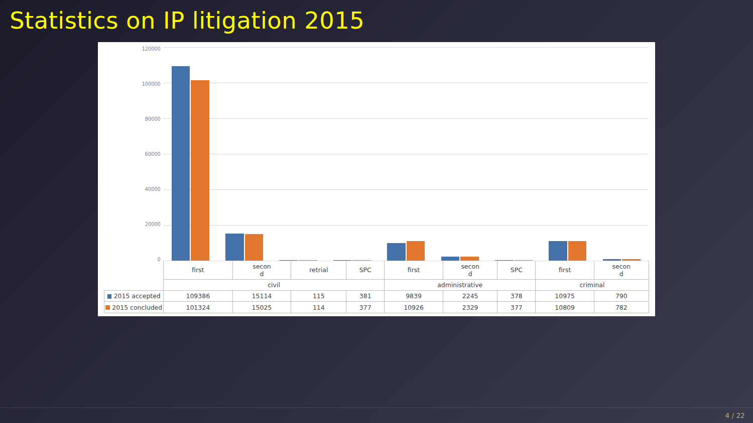Statistics on IP litigation 2015
| 120000 100000 80000 60000 40000 20000 0 | |
| | first | secon d | retrial | SPC | first | secon d | SPC | first | secon d |
| | civil | administrative | criminal |
| 2015 accepted | 109386 | 15114 | 115 | 381 | 9839 | 2245 | 378 | 10975 | 790 |
| 2015 concluded | 101324 | 15025 | 114 | 377 | 10926 | 2329 | 377 | 10809 | 782 |
4 / 22